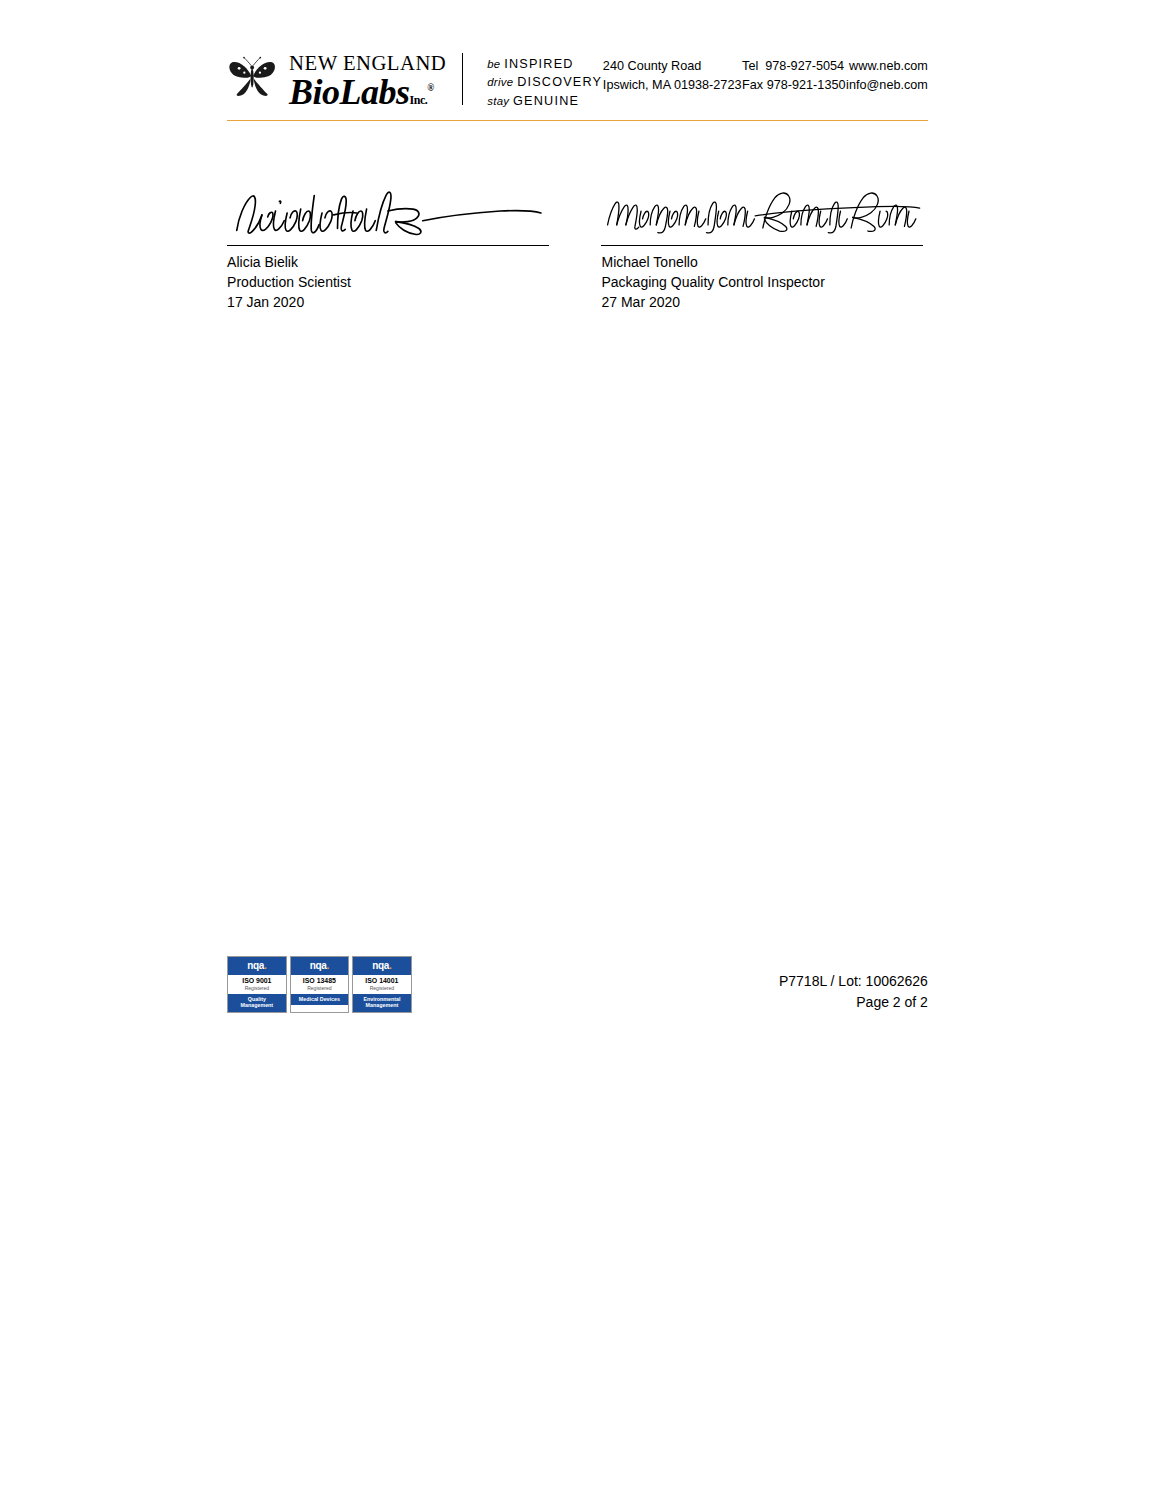NEW ENGLAND BioLabsInc.®
be INSPIRED
drive DISCOVERY
stay GENUINE
240 County Road
Ipswich, MA 01938-2723
Tel 978-927-5054
Fax 978-921-1350
www.neb.com
info@neb.com
Alicia Bielik
Production Scientist
17 Jan 2020
Michael Tonello
Packaging Quality Control Inspector
27 Mar 2020
nqa.
ISO 9001
Registered
Quality
Management
nqa.
ISO 13485
Registered
Medical Devices
nqa.
ISO 14001
Registered
Environmental
Management
P7718L / Lot: 10062626
Page 2 of 2